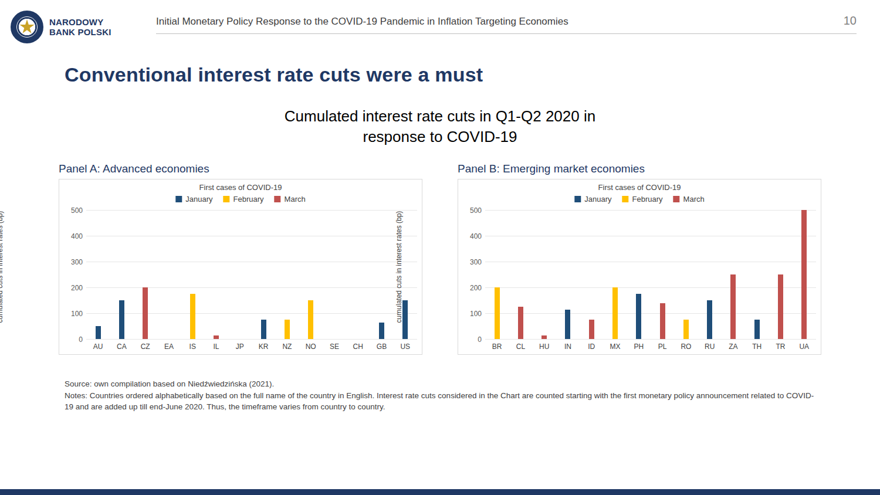NARODOWY
BANK POLSKI
Initial Monetary Policy Response to the COVID-19 Pandemic in Inflation Targeting Economies
10
Conventional interest rate cuts were a must
Cumulated interest rate cuts in Q1-Q2 2020 in
response to COVID-19
Panel A: Advanced economies
First cases of COVID-19
January February March
cumulated cuts in interest rates (bp)
500
400
300
200
100
0
AU
CA
CZ
EA
IS
IL
JP
KR
NZ
NO
SE
CH
GB
US
Panel B: Emerging market economies
First cases of COVID-19
January February March
cumulated cuts in interest rates (bp)
500
400
300
200
100
0
BR
CL
HU
IN
ID
MX
PH
PL
RO
RU
ZA
TH
TR
UA
Source: own compilation based on Niedźwiedzińska (2021).
Notes: Countries ordered alphabetically based on the full name of the country in English. Interest rate cuts considered in the Chart are counted starting with the first monetary policy announcement related to COVID-19 and are added up till end-June 2020. Thus, the timeframe varies from country to country.